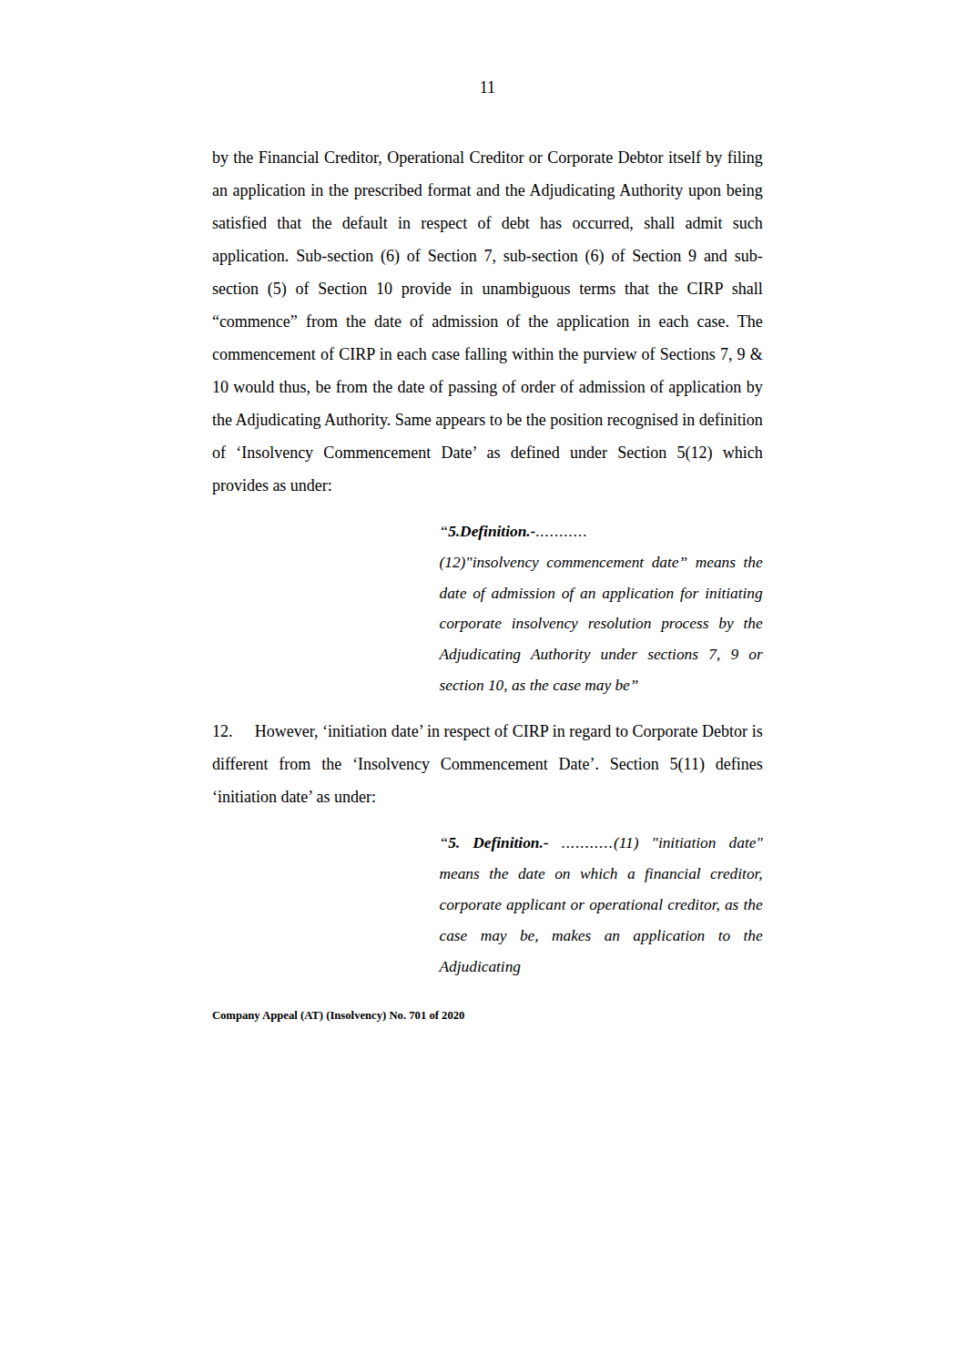11
by the Financial Creditor, Operational Creditor or Corporate Debtor itself by filing an application in the prescribed format and the Adjudicating Authority upon being satisfied that the default in respect of debt has occurred, shall admit such application. Sub-section (6) of Section 7, sub-section (6) of Section 9 and sub-section (5) of Section 10 provide in unambiguous terms that the CIRP shall “commence” from the date of admission of the application in each case. The commencement of CIRP in each case falling within the purview of Sections 7, 9 & 10 would thus, be from the date of passing of order of admission of application by the Adjudicating Authority. Same appears to be the position recognised in definition of ‘Insolvency Commencement Date’ as defined under Section 5(12) which provides as under:
“5.Definition.-........... (12)"insolvency commencement date” means the date of admission of an application for initiating corporate insolvency resolution process by the Adjudicating Authority under sections 7, 9 or section 10, as the case may be”
12. However, ‘initiation date’ in respect of CIRP in regard to Corporate Debtor is different from the ‘Insolvency Commencement Date’. Section 5(11) defines ‘initiation date’ as under:
“5. Definition.- ...........(11) "initiation date" means the date on which a financial creditor, corporate applicant or operational creditor, as the case may be, makes an application to the Adjudicating
Company Appeal (AT) (Insolvency) No. 701 of 2020